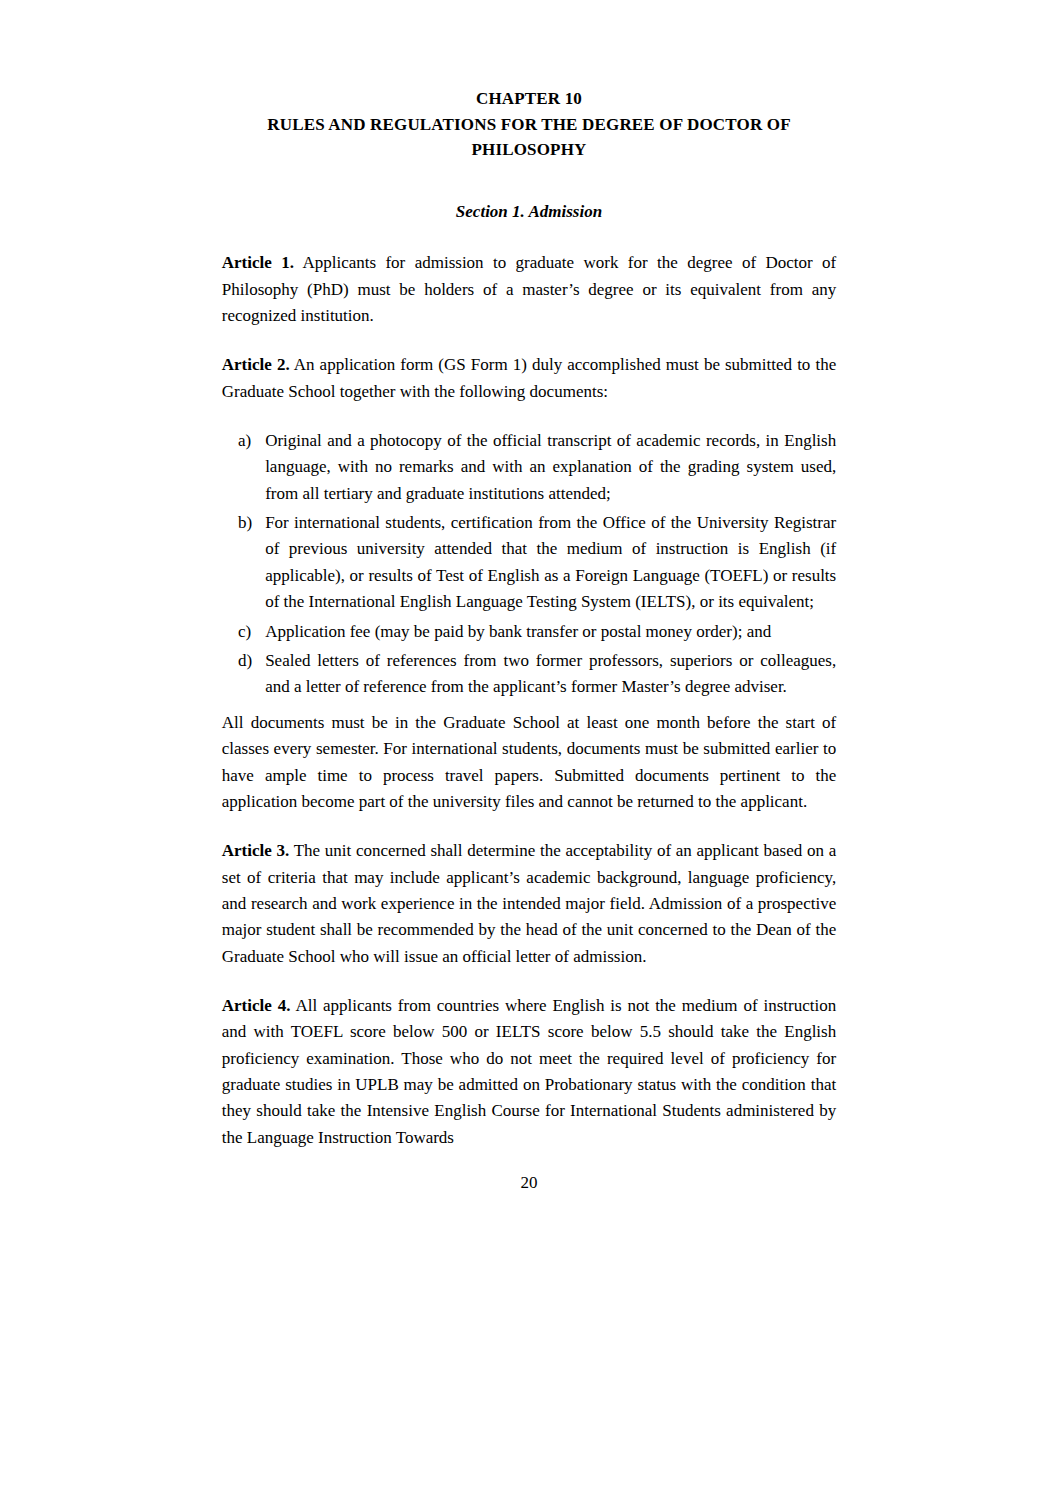CHAPTER 10 RULES AND REGULATIONS FOR THE DEGREE OF DOCTOR OF PHILOSOPHY
Section 1. Admission
Article 1. Applicants for admission to graduate work for the degree of Doctor of Philosophy (PhD) must be holders of a master’s degree or its equivalent from any recognized institution.
Article 2. An application form (GS Form 1) duly accomplished must be submitted to the Graduate School together with the following documents:
a) Original and a photocopy of the official transcript of academic records, in English language, with no remarks and with an explanation of the grading system used, from all tertiary and graduate institutions attended;
b) For international students, certification from the Office of the University Registrar of previous university attended that the medium of instruction is English (if applicable), or results of Test of English as a Foreign Language (TOEFL) or results of the International English Language Testing System (IELTS), or its equivalent;
c) Application fee (may be paid by bank transfer or postal money order); and
d) Sealed letters of references from two former professors, superiors or colleagues, and a letter of reference from the applicant’s former Master’s degree adviser.
All documents must be in the Graduate School at least one month before the start of classes every semester. For international students, documents must be submitted earlier to have ample time to process travel papers. Submitted documents pertinent to the application become part of the university files and cannot be returned to the applicant.
Article 3. The unit concerned shall determine the acceptability of an applicant based on a set of criteria that may include applicant’s academic background, language proficiency, and research and work experience in the intended major field. Admission of a prospective major student shall be recommended by the head of the unit concerned to the Dean of the Graduate School who will issue an official letter of admission.
Article 4. All applicants from countries where English is not the medium of instruction and with TOEFL score below 500 or IELTS score below 5.5 should take the English proficiency examination. Those who do not meet the required level of proficiency for graduate studies in UPLB may be admitted on Probationary status with the condition that they should take the Intensive English Course for International Students administered by the Language Instruction Towards
20